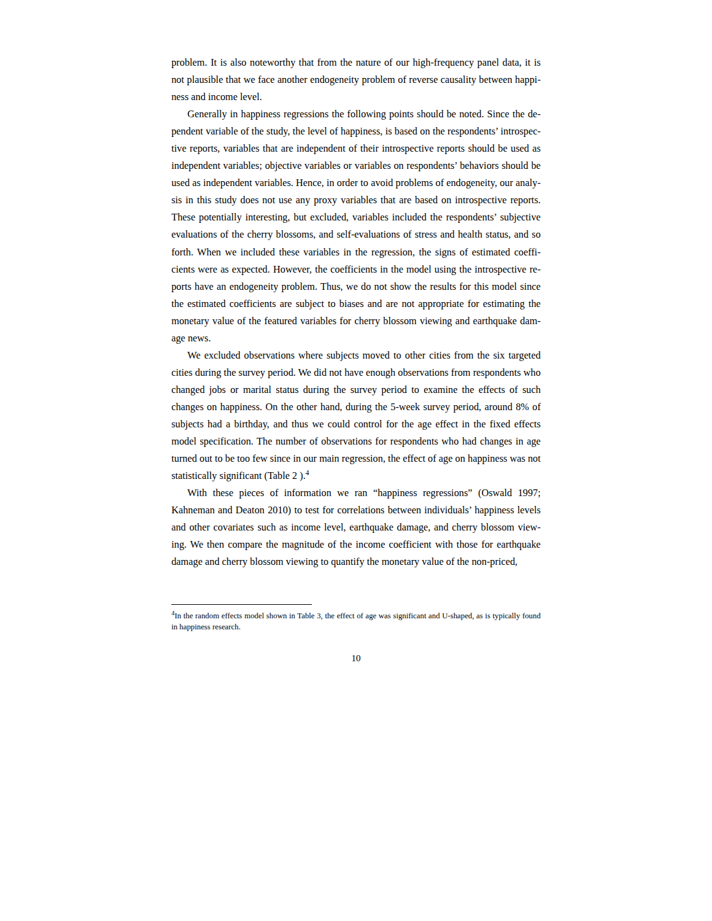problem. It is also noteworthy that from the nature of our high-frequency panel data, it is not plausible that we face another endogeneity problem of reverse causality between happiness and income level.
Generally in happiness regressions the following points should be noted. Since the dependent variable of the study, the level of happiness, is based on the respondents’ introspective reports, variables that are independent of their introspective reports should be used as independent variables; objective variables or variables on respondents’ behaviors should be used as independent variables. Hence, in order to avoid problems of endogeneity, our analysis in this study does not use any proxy variables that are based on introspective reports. These potentially interesting, but excluded, variables included the respondents’ subjective evaluations of the cherry blossoms, and self-evaluations of stress and health status, and so forth. When we included these variables in the regression, the signs of estimated coefficients were as expected. However, the coefficients in the model using the introspective reports have an endogeneity problem. Thus, we do not show the results for this model since the estimated coefficients are subject to biases and are not appropriate for estimating the monetary value of the featured variables for cherry blossom viewing and earthquake damage news.
We excluded observations where subjects moved to other cities from the six targeted cities during the survey period. We did not have enough observations from respondents who changed jobs or marital status during the survey period to examine the effects of such changes on happiness. On the other hand, during the 5-week survey period, around 8% of subjects had a birthday, and thus we could control for the age effect in the fixed effects model specification. The number of observations for respondents who had changes in age turned out to be too few since in our main regression, the effect of age on happiness was not statistically significant (Table 2 ).4
With these pieces of information we ran “happiness regressions” (Oswald 1997; Kahneman and Deaton 2010) to test for correlations between individuals’ happiness levels and other covariates such as income level, earthquake damage, and cherry blossom viewing. We then compare the magnitude of the income coefficient with those for earthquake damage and cherry blossom viewing to quantify the monetary value of the non-priced,
4 In the random effects model shown in Table 3, the effect of age was significant and U-shaped, as is typically found in happiness research.
10